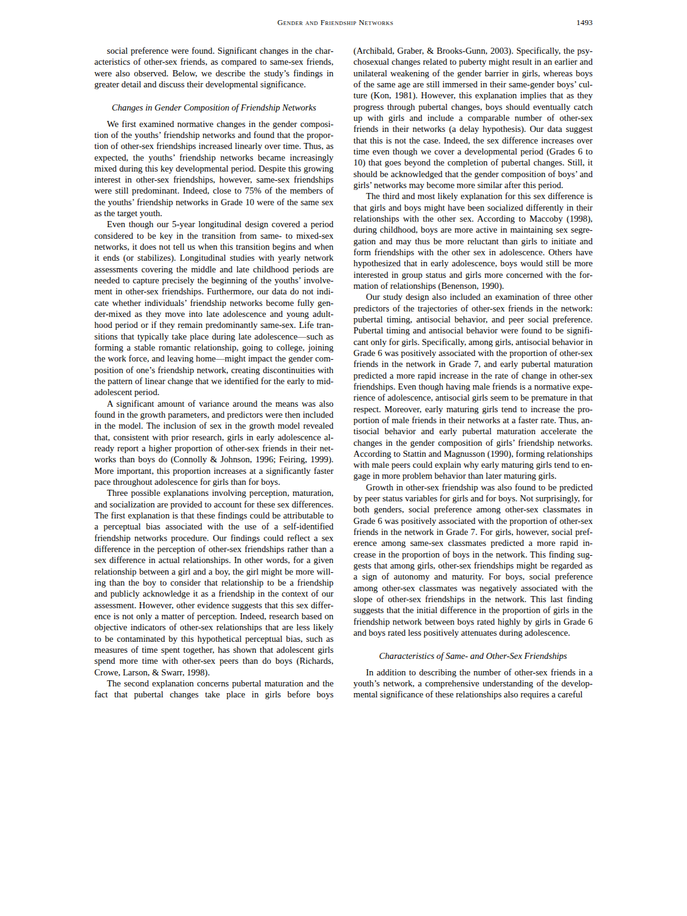Gender and Friendship Networks 1493
social preference were found. Significant changes in the characteristics of other-sex friends, as compared to same-sex friends, were also observed. Below, we describe the study’s findings in greater detail and discuss their developmental significance.
Changes in Gender Composition of Friendship Networks
We first examined normative changes in the gender composition of the youths’ friendship networks and found that the proportion of other-sex friendships increased linearly over time. Thus, as expected, the youths’ friendship networks became increasingly mixed during this key developmental period. Despite this growing interest in other-sex friendships, however, same-sex friendships were still predominant. Indeed, close to 75% of the members of the youths’ friendship networks in Grade 10 were of the same sex as the target youth.
Even though our 5-year longitudinal design covered a period considered to be key in the transition from same- to mixed-sex networks, it does not tell us when this transition begins and when it ends (or stabilizes). Longitudinal studies with yearly network assessments covering the middle and late childhood periods are needed to capture precisely the beginning of the youths’ involvement in other-sex friendships. Furthermore, our data do not indicate whether individuals’ friendship networks become fully gender-mixed as they move into late adolescence and young adulthood period or if they remain predominantly same-sex. Life transitions that typically take place during late adolescence—such as forming a stable romantic relationship, going to college, joining the work force, and leaving home—might impact the gender composition of one’s friendship network, creating discontinuities with the pattern of linear change that we identified for the early to mid-adolescent period.
A significant amount of variance around the means was also found in the growth parameters, and predictors were then included in the model. The inclusion of sex in the growth model revealed that, consistent with prior research, girls in early adolescence already report a higher proportion of other-sex friends in their networks than boys do (Connolly & Johnson, 1996; Feiring, 1999). More important, this proportion increases at a significantly faster pace throughout adolescence for girls than for boys.
Three possible explanations involving perception, maturation, and socialization are provided to account for these sex differences. The first explanation is that these findings could be attributable to a perceptual bias associated with the use of a self-identified friendship networks procedure. Our findings could reflect a sex difference in the perception of other-sex friendships rather than a sex difference in actual relationships. In other words, for a given relationship between a girl and a boy, the girl might be more willing than the boy to consider that relationship to be a friendship and publicly acknowledge it as a friendship in the context of our assessment. However, other evidence suggests that this sex difference is not only a matter of perception. Indeed, research based on objective indicators of other-sex relationships that are less likely to be contaminated by this hypothetical perceptual bias, such as measures of time spent together, has shown that adolescent girls spend more time with other-sex peers than do boys (Richards, Crowe, Larson, & Swarr, 1998).
The second explanation concerns pubertal maturation and the fact that pubertal changes take place in girls before boys (Archibald, Graber, & Brooks-Gunn, 2003). Specifically, the psychosexual changes related to puberty might result in an earlier and unilateral weakening of the gender barrier in girls, whereas boys of the same age are still immersed in their same-gender boys’ culture (Kon, 1981). However, this explanation implies that as they progress through pubertal changes, boys should eventually catch up with girls and include a comparable number of other-sex friends in their networks (a delay hypothesis). Our data suggest that this is not the case. Indeed, the sex difference increases over time even though we cover a developmental period (Grades 6 to 10) that goes beyond the completion of pubertal changes. Still, it should be acknowledged that the gender composition of boys’ and girls’ networks may become more similar after this period.
The third and most likely explanation for this sex difference is that girls and boys might have been socialized differently in their relationships with the other sex. According to Maccoby (1998), during childhood, boys are more active in maintaining sex segregation and may thus be more reluctant than girls to initiate and form friendships with the other sex in adolescence. Others have hypothesized that in early adolescence, boys would still be more interested in group status and girls more concerned with the formation of relationships (Benenson, 1990).
Our study design also included an examination of three other predictors of the trajectories of other-sex friends in the network: pubertal timing, antisocial behavior, and peer social preference. Pubertal timing and antisocial behavior were found to be significant only for girls. Specifically, among girls, antisocial behavior in Grade 6 was positively associated with the proportion of other-sex friends in the network in Grade 7, and early pubertal maturation predicted a more rapid increase in the rate of change in other-sex friendships. Even though having male friends is a normative experience of adolescence, antisocial girls seem to be premature in that respect. Moreover, early maturing girls tend to increase the proportion of male friends in their networks at a faster rate. Thus, antisocial behavior and early pubertal maturation accelerate the changes in the gender composition of girls’ friendship networks. According to Stattin and Magnusson (1990), forming relationships with male peers could explain why early maturing girls tend to engage in more problem behavior than later maturing girls.
Growth in other-sex friendship was also found to be predicted by peer status variables for girls and for boys. Not surprisingly, for both genders, social preference among other-sex classmates in Grade 6 was positively associated with the proportion of other-sex friends in the network in Grade 7. For girls, however, social preference among same-sex classmates predicted a more rapid increase in the proportion of boys in the network. This finding suggests that among girls, other-sex friendships might be regarded as a sign of autonomy and maturity. For boys, social preference among other-sex classmates was negatively associated with the slope of other-sex friendships in the network. This last finding suggests that the initial difference in the proportion of girls in the friendship network between boys rated highly by girls in Grade 6 and boys rated less positively attenuates during adolescence.
Characteristics of Same- and Other-Sex Friendships
In addition to describing the number of other-sex friends in a youth’s network, a comprehensive understanding of the developmental significance of these relationships also requires a careful